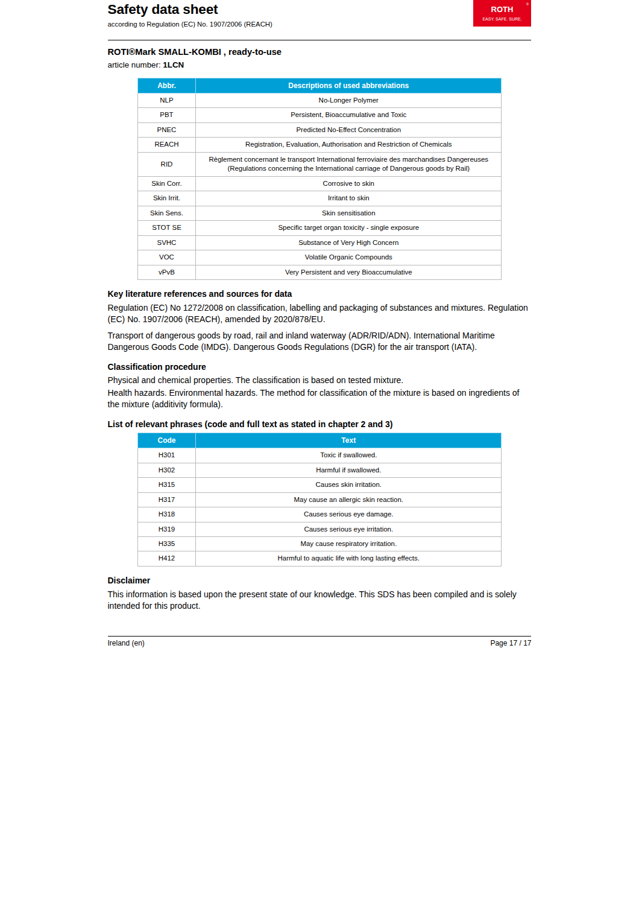Safety data sheet
according to Regulation (EC) No. 1907/2006 (REACH)
ROTH EASY. SAFE. SURE. ®
ROTI®Mark SMALL-KOMBI , ready-to-use
article number: 1LCN
| Abbr. | Descriptions of used abbreviations |
| --- | --- |
| NLP | No-Longer Polymer |
| PBT | Persistent, Bioaccumulative and Toxic |
| PNEC | Predicted No-Effect Concentration |
| REACH | Registration, Evaluation, Authorisation and Restriction of Chemicals |
| RID | Règlement concernant le transport International ferroviaire des marchandises Dangereuses (Regulations concerning the International carriage of Dangerous goods by Rail) |
| Skin Corr. | Corrosive to skin |
| Skin Irrit. | Irritant to skin |
| Skin Sens. | Skin sensitisation |
| STOT SE | Specific target organ toxicity - single exposure |
| SVHC | Substance of Very High Concern |
| VOC | Volatile Organic Compounds |
| vPvB | Very Persistent and very Bioaccumulative |
Key literature references and sources for data
Regulation (EC) No 1272/2008 on classification, labelling and packaging of substances and mixtures. Regulation (EC) No. 1907/2006 (REACH), amended by 2020/878/EU.
Transport of dangerous goods by road, rail and inland waterway (ADR/RID/ADN). International Maritime Dangerous Goods Code (IMDG). Dangerous Goods Regulations (DGR) for the air transport (IATA).
Classification procedure
Physical and chemical properties. The classification is based on tested mixture.
Health hazards. Environmental hazards. The method for classification of the mixture is based on ingredients of the mixture (additivity formula).
List of relevant phrases (code and full text as stated in chapter 2 and 3)
| Code | Text |
| --- | --- |
| H301 | Toxic if swallowed. |
| H302 | Harmful if swallowed. |
| H315 | Causes skin irritation. |
| H317 | May cause an allergic skin reaction. |
| H318 | Causes serious eye damage. |
| H319 | Causes serious eye irritation. |
| H335 | May cause respiratory irritation. |
| H412 | Harmful to aquatic life with long lasting effects. |
Disclaimer
This information is based upon the present state of our knowledge. This SDS has been compiled and is solely intended for this product.
Ireland (en) Page 17 / 17